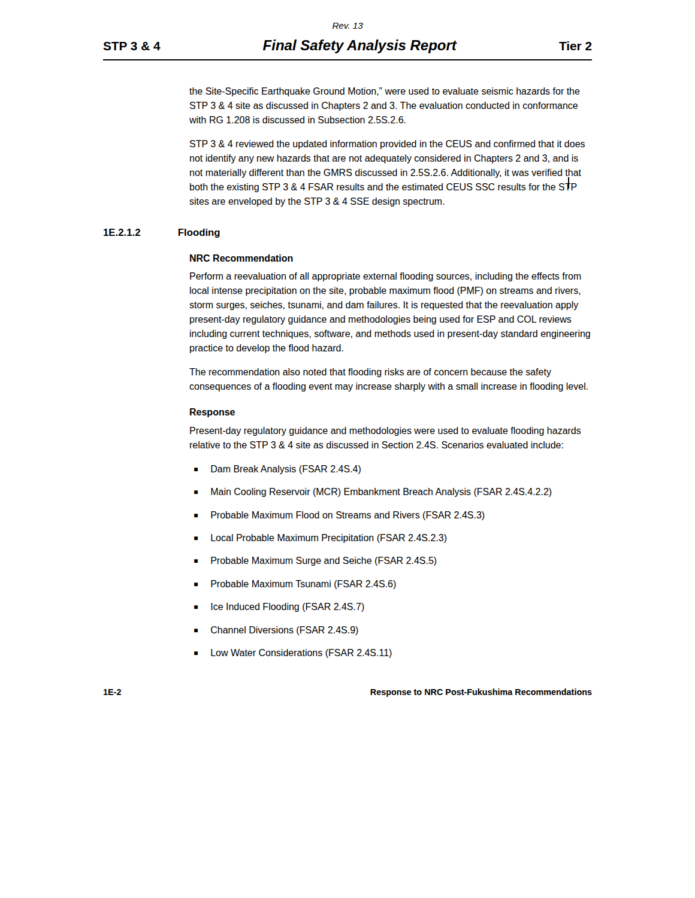Rev. 13
STP 3 & 4
Final Safety Analysis Report
Tier 2
the Site-Specific Earthquake Ground Motion,” were used to evaluate seismic hazards for the STP 3 & 4 site as discussed in Chapters 2 and 3. The evaluation conducted in conformance with RG 1.208 is discussed in Subsection 2.5S.2.6.
STP 3 & 4 reviewed the updated information provided in the CEUS and confirmed that it does not identify any new hazards that are not adequately considered in Chapters 2 and 3, and is not materially different than the GMRS discussed in 2.5S.2.6. Additionally, it was verified that both the existing STP 3 & 4 FSAR results and the estimated CEUS SSC results for the STP sites are enveloped by the STP 3 & 4 SSE design spectrum.
1E.2.1.2 Flooding
NRC Recommendation
Perform a reevaluation of all appropriate external flooding sources, including the effects from local intense precipitation on the site, probable maximum flood (PMF) on streams and rivers, storm surges, seiches, tsunami, and dam failures. It is requested that the reevaluation apply present-day regulatory guidance and methodologies being used for ESP and COL reviews including current techniques, software, and methods used in present-day standard engineering practice to develop the flood hazard.
The recommendation also noted that flooding risks are of concern because the safety consequences of a flooding event may increase sharply with a small increase in flooding level.
Response
Present-day regulatory guidance and methodologies were used to evaluate flooding hazards relative to the STP 3 & 4 site as discussed in Section 2.4S. Scenarios evaluated include:
Dam Break Analysis (FSAR 2.4S.4)
Main Cooling Reservoir (MCR) Embankment Breach Analysis (FSAR 2.4S.4.2.2)
Probable Maximum Flood on Streams and Rivers (FSAR 2.4S.3)
Local Probable Maximum Precipitation (FSAR 2.4S.2.3)
Probable Maximum Surge and Seiche (FSAR 2.4S.5)
Probable Maximum Tsunami (FSAR 2.4S.6)
Ice Induced Flooding (FSAR 2.4S.7)
Channel Diversions (FSAR 2.4S.9)
Low Water Considerations (FSAR 2.4S.11)
1E-2
Response to NRC Post-Fukushima Recommendations